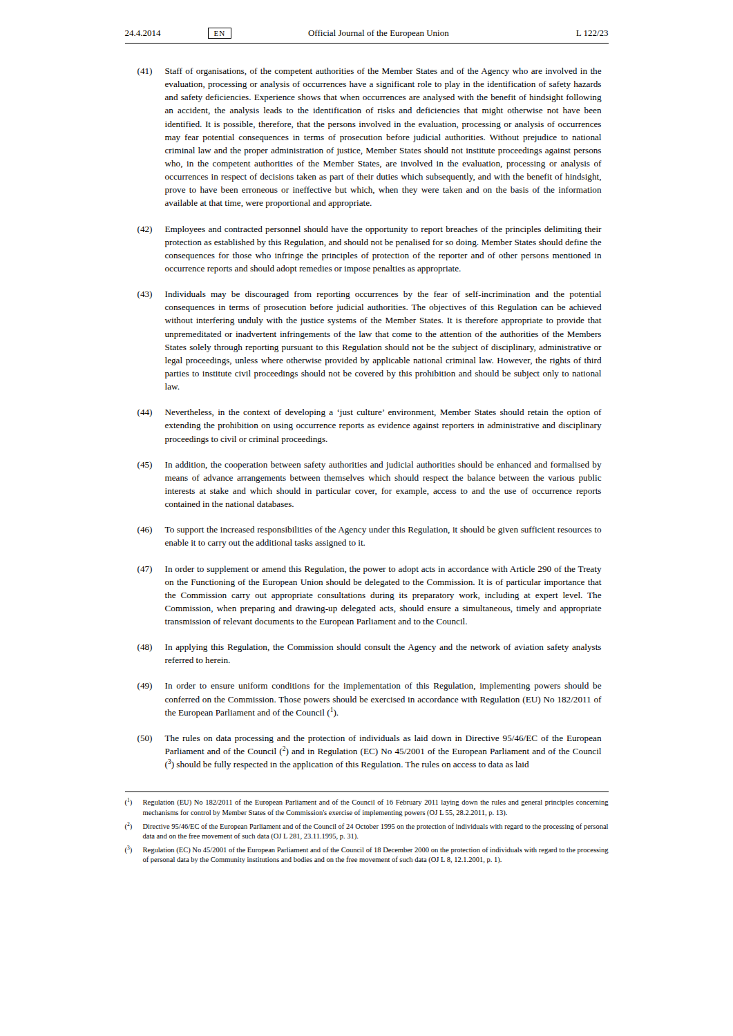24.4.2014
EN
Official Journal of the European Union
L 122/23
(41)
Staff of organisations, of the competent authorities of the Member States and of the Agency who are involved in the evaluation, processing or analysis of occurrences have a significant role to play in the identification of safety hazards and safety deficiencies. Experience shows that when occurrences are analysed with the benefit of hindsight following an accident, the analysis leads to the identification of risks and deficiencies that might otherwise not have been identified. It is possible, therefore, that the persons involved in the evaluation, processing or analysis of occurrences may fear potential consequences in terms of prosecution before judicial authorities. Without prejudice to national criminal law and the proper administration of justice, Member States should not institute proceedings against persons who, in the competent authorities of the Member States, are involved in the evaluation, processing or analysis of occurrences in respect of decisions taken as part of their duties which subsequently, and with the benefit of hindsight, prove to have been erroneous or ineffective but which, when they were taken and on the basis of the information available at that time, were proportional and appropriate.
(42)
Employees and contracted personnel should have the opportunity to report breaches of the principles delimiting their protection as established by this Regulation, and should not be penalised for so doing. Member States should define the consequences for those who infringe the principles of protection of the reporter and of other persons mentioned in occurrence reports and should adopt remedies or impose penalties as appropriate.
(43)
Individuals may be discouraged from reporting occurrences by the fear of self-incrimination and the potential consequences in terms of prosecution before judicial authorities. The objectives of this Regulation can be achieved without interfering unduly with the justice systems of the Member States. It is therefore appropriate to provide that unpremeditated or inadvertent infringements of the law that come to the attention of the authorities of the Members States solely through reporting pursuant to this Regulation should not be the subject of disciplinary, administrative or legal proceedings, unless where otherwise provided by applicable national criminal law. However, the rights of third parties to institute civil proceedings should not be covered by this prohibition and should be subject only to national law.
(44)
Nevertheless, in the context of developing a ‘just culture’ environment, Member States should retain the option of extending the prohibition on using occurrence reports as evidence against reporters in administrative and disciplinary proceedings to civil or criminal proceedings.
(45)
In addition, the cooperation between safety authorities and judicial authorities should be enhanced and formalised by means of advance arrangements between themselves which should respect the balance between the various public interests at stake and which should in particular cover, for example, access to and the use of occurrence reports contained in the national databases.
(46)
To support the increased responsibilities of the Agency under this Regulation, it should be given sufficient resources to enable it to carry out the additional tasks assigned to it.
(47)
In order to supplement or amend this Regulation, the power to adopt acts in accordance with Article 290 of the Treaty on the Functioning of the European Union should be delegated to the Commission. It is of particular importance that the Commission carry out appropriate consultations during its preparatory work, including at expert level. The Commission, when preparing and drawing-up delegated acts, should ensure a simultaneous, timely and appropriate transmission of relevant documents to the European Parliament and to the Council.
(48)
In applying this Regulation, the Commission should consult the Agency and the network of aviation safety analysts referred to herein.
(49)
In order to ensure uniform conditions for the implementation of this Regulation, implementing powers should be conferred on the Commission. Those powers should be exercised in accordance with Regulation (EU) No 182/2011 of the European Parliament and of the Council (1).
(50)
The rules on data processing and the protection of individuals as laid down in Directive 95/46/EC of the European Parliament and of the Council (2) and in Regulation (EC) No 45/2001 of the European Parliament and of the Council (3) should be fully respected in the application of this Regulation. The rules on access to data as laid
(1)
Regulation (EU) No 182/2011 of the European Parliament and of the Council of 16 February 2011 laying down the rules and general principles concerning mechanisms for control by Member States of the Commission's exercise of implementing powers (OJ L 55, 28.2.2011, p. 13).
(2)
Directive 95/46/EC of the European Parliament and of the Council of 24 October 1995 on the protection of individuals with regard to the processing of personal data and on the free movement of such data (OJ L 281, 23.11.1995, p. 31).
(3)
Regulation (EC) No 45/2001 of the European Parliament and of the Council of 18 December 2000 on the protection of individuals with regard to the processing of personal data by the Community institutions and bodies and on the free movement of such data (OJ L 8, 12.1.2001, p. 1).